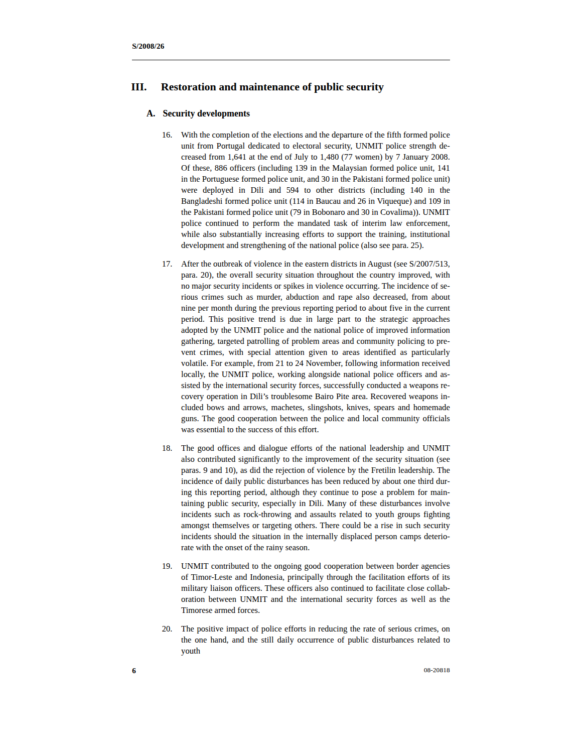S/2008/26
III. Restoration and maintenance of public security
A. Security developments
16. With the completion of the elections and the departure of the fifth formed police unit from Portugal dedicated to electoral security, UNMIT police strength decreased from 1,641 at the end of July to 1,480 (77 women) by 7 January 2008. Of these, 886 officers (including 139 in the Malaysian formed police unit, 141 in the Portuguese formed police unit, and 30 in the Pakistani formed police unit) were deployed in Dili and 594 to other districts (including 140 in the Bangladeshi formed police unit (114 in Baucau and 26 in Viqueque) and 109 in the Pakistani formed police unit (79 in Bobonaro and 30 in Covalima)). UNMIT police continued to perform the mandated task of interim law enforcement, while also substantially increasing efforts to support the training, institutional development and strengthening of the national police (also see para. 25).
17. After the outbreak of violence in the eastern districts in August (see S/2007/513, para. 20), the overall security situation throughout the country improved, with no major security incidents or spikes in violence occurring. The incidence of serious crimes such as murder, abduction and rape also decreased, from about nine per month during the previous reporting period to about five in the current period. This positive trend is due in large part to the strategic approaches adopted by the UNMIT police and the national police of improved information gathering, targeted patrolling of problem areas and community policing to prevent crimes, with special attention given to areas identified as particularly volatile. For example, from 21 to 24 November, following information received locally, the UNMIT police, working alongside national police officers and assisted by the international security forces, successfully conducted a weapons recovery operation in Dili’s troublesome Bairo Pite area. Recovered weapons included bows and arrows, machetes, slingshots, knives, spears and homemade guns. The good cooperation between the police and local community officials was essential to the success of this effort.
18. The good offices and dialogue efforts of the national leadership and UNMIT also contributed significantly to the improvement of the security situation (see paras. 9 and 10), as did the rejection of violence by the Fretilin leadership. The incidence of daily public disturbances has been reduced by about one third during this reporting period, although they continue to pose a problem for maintaining public security, especially in Dili. Many of these disturbances involve incidents such as rock-throwing and assaults related to youth groups fighting amongst themselves or targeting others. There could be a rise in such security incidents should the situation in the internally displaced person camps deteriorate with the onset of the rainy season.
19. UNMIT contributed to the ongoing good cooperation between border agencies of Timor-Leste and Indonesia, principally through the facilitation efforts of its military liaison officers. These officers also continued to facilitate close collaboration between UNMIT and the international security forces as well as the Timorese armed forces.
20. The positive impact of police efforts in reducing the rate of serious crimes, on the one hand, and the still daily occurrence of public disturbances related to youth
6 08-20818